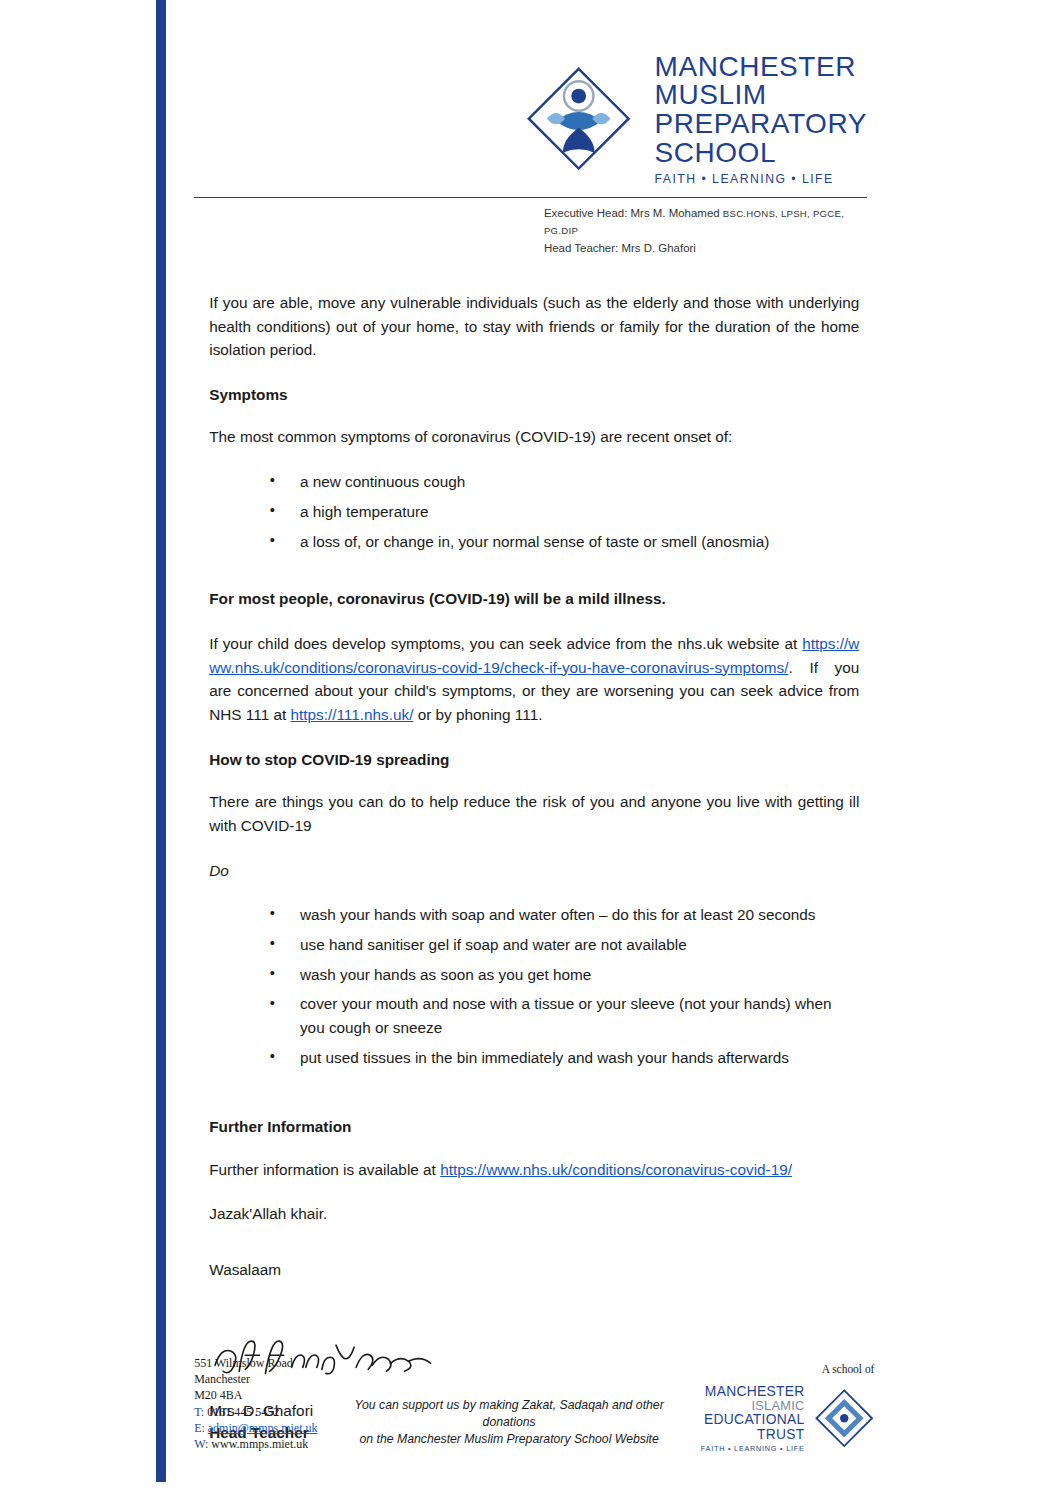MANCHESTER MUSLIM PREPARATORY SCHOOL FAITH • LEARNING • LIFE
Executive Head: Mrs M. Mohamed BSC.HONS, LPSH, PGCE, PG.DIP
Head Teacher: Mrs D. Ghafori
If you are able, move any vulnerable individuals (such as the elderly and those with underlying health conditions) out of your home, to stay with friends or family for the duration of the home isolation period.
Symptoms
The most common symptoms of coronavirus (COVID-19) are recent onset of:
a new continuous cough
a high temperature
a loss of, or change in, your normal sense of taste or smell (anosmia)
For most people, coronavirus (COVID-19) will be a mild illness.
If your child does develop symptoms, you can seek advice from the nhs.uk website at https://www.nhs.uk/conditions/coronavirus-covid-19/check-if-you-have-coronavirus-symptoms/. If you are concerned about your child's symptoms, or they are worsening you can seek advice from NHS 111 at https://111.nhs.uk/ or by phoning 111.
How to stop COVID-19 spreading
There are things you can do to help reduce the risk of you and anyone you live with getting ill with COVID-19
Do
wash your hands with soap and water often – do this for at least 20 seconds
use hand sanitiser gel if soap and water are not available
wash your hands as soon as you get home
cover your mouth and nose with a tissue or your sleeve (not your hands) when you cough or sneeze
put used tissues in the bin immediately and wash your hands afterwards
Further Information
Further information is available at https://www.nhs.uk/conditions/coronavirus-covid-19/
Jazak'Allah khair.
Wasalaam
Mrs D. Ghafori
Head Teacher
551 Wilmslow Road
Manchester
M20 4BA
T: 0161 445 5452
E: admin@mmps.miet.uk
W: www.mmps.miet.uk
You can support us by making Zakat, Sadaqah and other donations
on the Manchester Muslim Preparatory School Website
A school of
MANCHESTER ISLAMIC EDUCATIONAL TRUST FAITH • LEARNING • LIFE